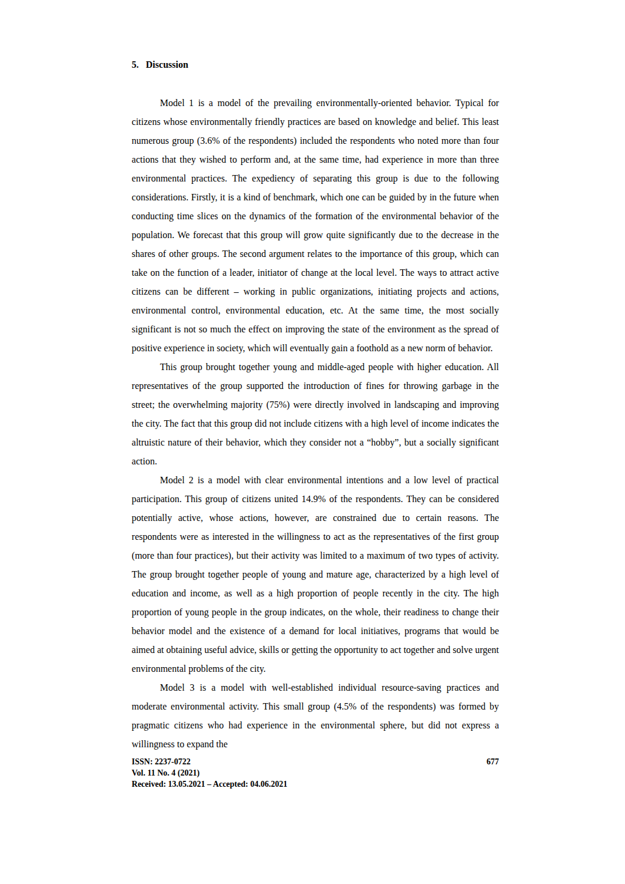5. Discussion
Model 1 is a model of the prevailing environmentally-oriented behavior. Typical for citizens whose environmentally friendly practices are based on knowledge and belief. This least numerous group (3.6% of the respondents) included the respondents who noted more than four actions that they wished to perform and, at the same time, had experience in more than three environmental practices. The expediency of separating this group is due to the following considerations. Firstly, it is a kind of benchmark, which one can be guided by in the future when conducting time slices on the dynamics of the formation of the environmental behavior of the population. We forecast that this group will grow quite significantly due to the decrease in the shares of other groups. The second argument relates to the importance of this group, which can take on the function of a leader, initiator of change at the local level. The ways to attract active citizens can be different – working in public organizations, initiating projects and actions, environmental control, environmental education, etc. At the same time, the most socially significant is not so much the effect on improving the state of the environment as the spread of positive experience in society, which will eventually gain a foothold as a new norm of behavior.
This group brought together young and middle-aged people with higher education. All representatives of the group supported the introduction of fines for throwing garbage in the street; the overwhelming majority (75%) were directly involved in landscaping and improving the city. The fact that this group did not include citizens with a high level of income indicates the altruistic nature of their behavior, which they consider not a “hobby”, but a socially significant action.
Model 2 is a model with clear environmental intentions and a low level of practical participation. This group of citizens united 14.9% of the respondents. They can be considered potentially active, whose actions, however, are constrained due to certain reasons. The respondents were as interested in the willingness to act as the representatives of the first group (more than four practices), but their activity was limited to a maximum of two types of activity. The group brought together people of young and mature age, characterized by a high level of education and income, as well as a high proportion of people recently in the city. The high proportion of young people in the group indicates, on the whole, their readiness to change their behavior model and the existence of a demand for local initiatives, programs that would be aimed at obtaining useful advice, skills or getting the opportunity to act together and solve urgent environmental problems of the city.
Model 3 is a model with well-established individual resource-saving practices and moderate environmental activity. This small group (4.5% of the respondents) was formed by pragmatic citizens who had experience in the environmental sphere, but did not express a willingness to expand the
677 ISSN: 2237-0722
Vol. 11 No. 4 (2021)
Received: 13.05.2021 – Accepted: 04.06.2021